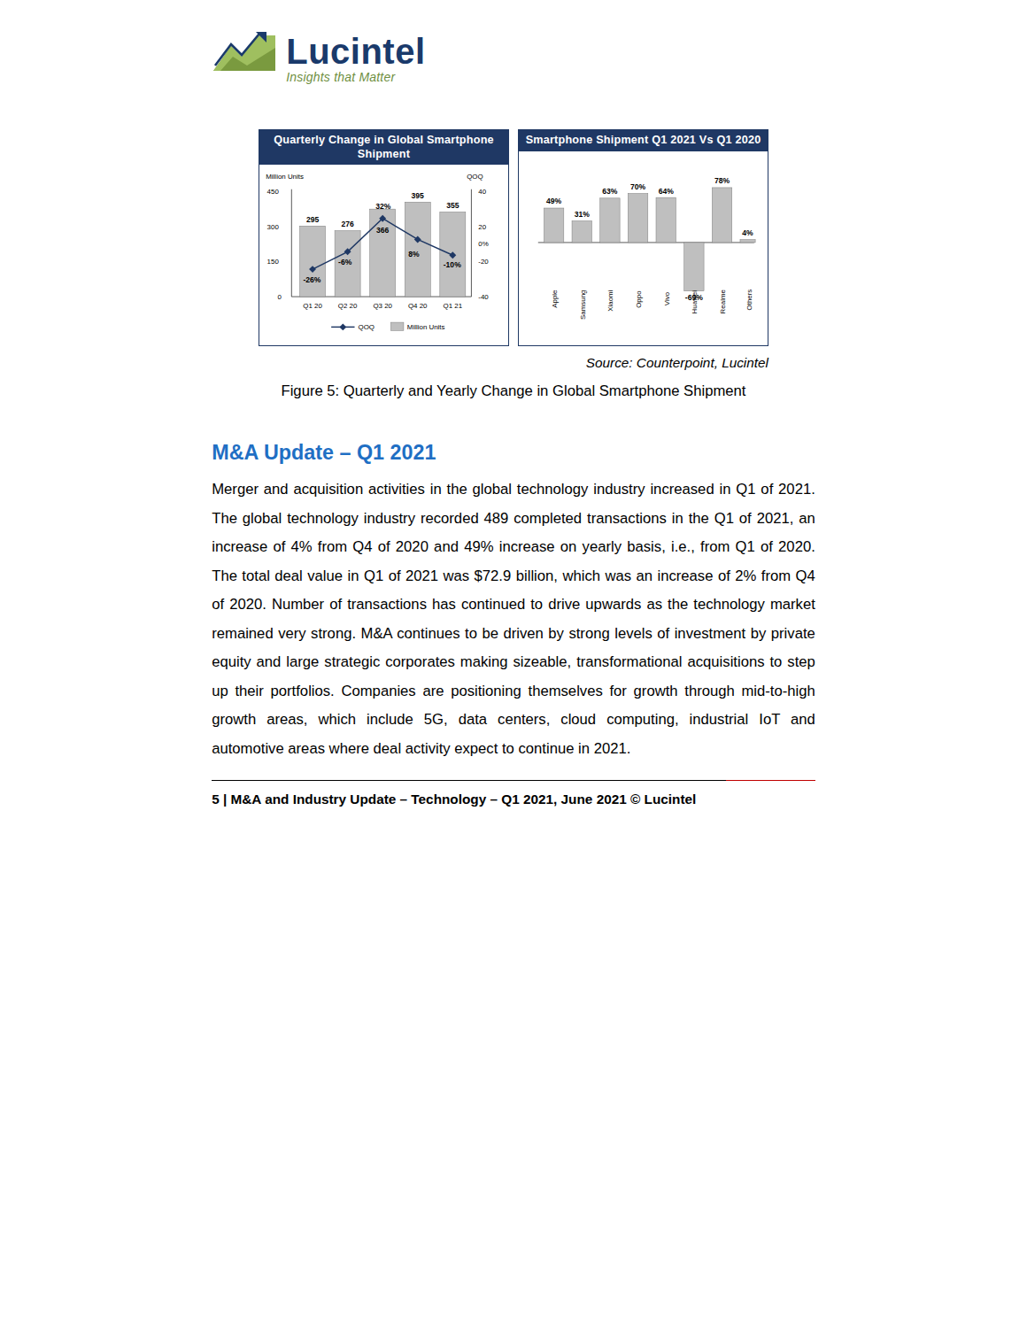Lucintel
Insights that Matter
Quarterly Change in Global Smartphone Shipment
Million Units QOQ 450 300 150 0 40 20 0% -20 -40 295 276 366 395 355 -26% -6% 32% 8% -10% Q1 20 Q2 20 Q3 20 Q4 20 Q1 21 QOQ Million Units
Smartphone Shipment Q1 2021 Vs Q1 2020
49% 31% 63% 70% 64% -69% 78% 4% Apple Samsung Xiaomi Oppo Vivo Huawei Realme Others
Source: Counterpoint, Lucintel
Figure 5: Quarterly and Yearly Change in Global Smartphone Shipment
M&A Update – Q1 2021
Merger and acquisition activities in the global technology industry increased in Q1 of 2021. The global technology industry recorded 489 completed transactions in the Q1 of 2021, an increase of 4% from Q4 of 2020 and 49% increase on yearly basis, i.e., from Q1 of 2020. The total deal value in Q1 of 2021 was $72.9 billion, which was an increase of 2% from Q4 of 2020. Number of transactions has continued to drive upwards as the technology market remained very strong. M&A continues to be driven by strong levels of investment by private equity and large strategic corporates making sizeable, transformational acquisitions to step up their portfolios. Companies are positioning themselves for growth through mid-to-high growth areas, which include 5G, data centers, cloud computing, industrial IoT and automotive areas where deal activity expect to continue in 2021.
5 | M&A and Industry Update – Technology – Q1 2021, June 2021 © Lucintel